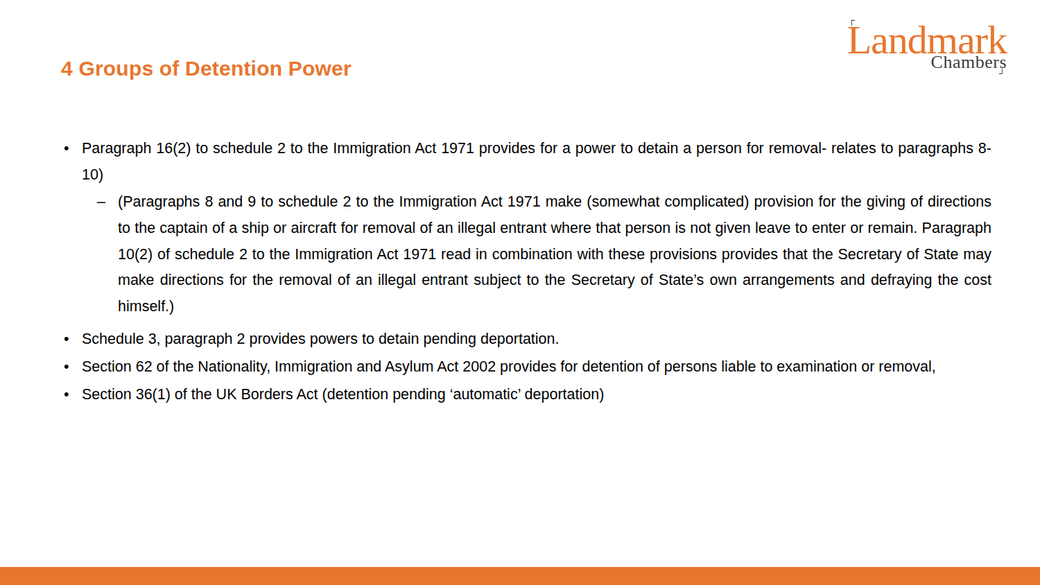┌
Landmark
Chambers
┘
4 Groups of Detention Power
• Paragraph 16(2) to schedule 2 to the Immigration Act 1971 provides for a power to detain a person for removal- relates to paragraphs 8-10)
– (Paragraphs 8 and 9 to schedule 2 to the Immigration Act 1971 make (somewhat complicated) provision for the giving of directions to the captain of a ship or aircraft for removal of an illegal entrant where that person is not given leave to enter or remain. Paragraph 10(2) of schedule 2 to the Immigration Act 1971 read in combination with these provisions provides that the Secretary of State may make directions for the removal of an illegal entrant subject to the Secretary of State’s own arrangements and defraying the cost himself.)
• Schedule 3, paragraph 2 provides powers to detain pending deportation.
• Section 62 of the Nationality, Immigration and Asylum Act 2002 provides for detention of persons liable to examination or removal,
• Section 36(1) of the UK Borders Act (detention pending ‘automatic’ deportation)